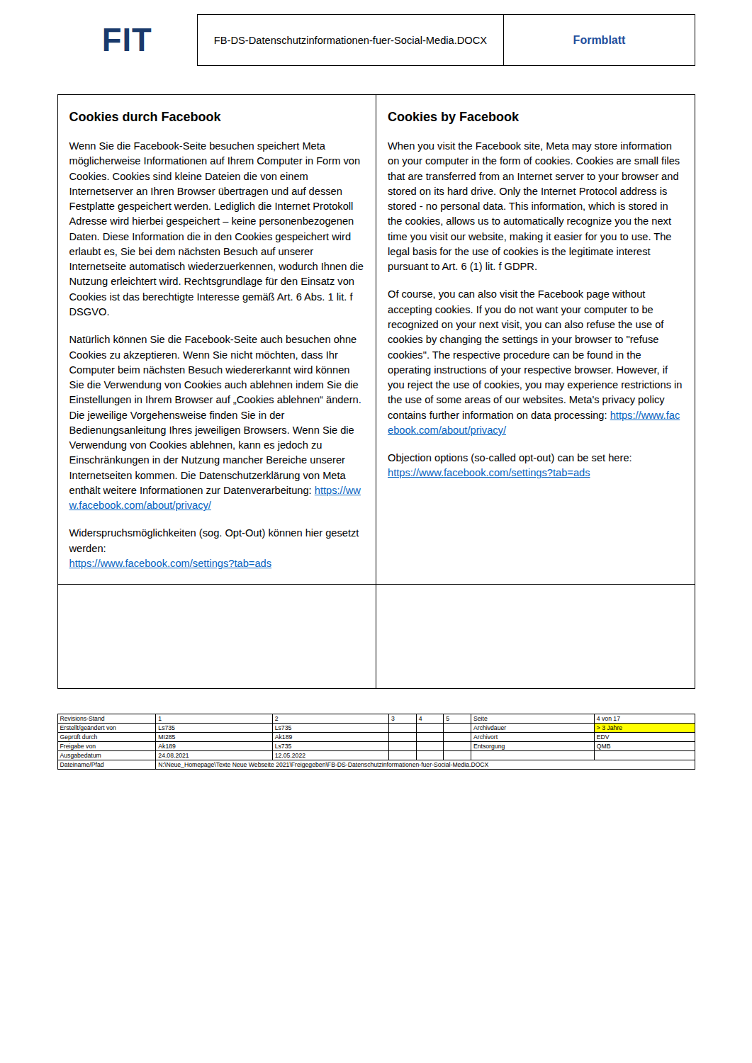FIT
FB-DS-Datenschutzinformationen-fuer-Social-Media.DOCX
Formblatt
| Cookies durch Facebook Wenn Sie die Facebook-Seite besuchen speichert Meta möglicherweise Informationen auf Ihrem Computer in Form von Cookies. Cookies sind kleine Dateien die von einem Internetserver an Ihren Browser übertragen und auf dessen Festplatte gespeichert werden. Lediglich die Internet Protokoll Adresse wird hierbei gespeichert – keine personenbezogenen Daten. Diese Information die in den Cookies gespeichert wird erlaubt es, Sie bei dem nächsten Besuch auf unserer Internetseite automatisch wiederzuerkennen, wodurch Ihnen die Nutzung erleichtert wird. Rechtsgrundlage für den Einsatz von Cookies ist das berechtigte Interesse gemäß Art. 6 Abs. 1 lit. f DSGVO. Natürlich können Sie die Facebook-Seite auch besuchen ohne Cookies zu akzeptieren. Wenn Sie nicht möchten, dass Ihr Computer beim nächsten Besuch wiedererkannt wird können Sie die Verwendung von Cookies auch ablehnen indem Sie die Einstellungen in Ihrem Browser auf „Cookies ablehnen“ ändern. Die jeweilige Vorgehensweise finden Sie in der Bedienungsanleitung Ihres jeweiligen Browsers. Wenn Sie die Verwendung von Cookies ablehnen, kann es jedoch zu Einschränkungen in der Nutzung mancher Bereiche unserer Internetseiten kommen. Die Datenschutzerklärung von Meta enthält weitere Informationen zur Datenverarbeitung: https://www.facebook.com/about/privacy/ Widerspruchsmöglichkeiten (sog. Opt-Out) können hier gesetzt werden: https://www.facebook.com/settings?tab=ads | Cookies by Facebook When you visit the Facebook site, Meta may store information on your computer in the form of cookies. Cookies are small files that are transferred from an Internet server to your browser and stored on its hard drive. Only the Internet Protocol address is stored - no personal data. This information, which is stored in the cookies, allows us to automatically recognize you the next time you visit our website, making it easier for you to use. The legal basis for the use of cookies is the legitimate interest pursuant to Art. 6 (1) lit. f GDPR. Of course, you can also visit the Facebook page without accepting cookies. If you do not want your computer to be recognized on your next visit, you can also refuse the use of cookies by changing the settings in your browser to "refuse cookies". The respective procedure can be found in the operating instructions of your respective browser. However, if you reject the use of cookies, you may experience restrictions in the use of some areas of our websites. Meta's privacy policy contains further information on data processing: https://www.facebook.com/about/privacy/ Objection options (so-called opt-out) can be set here: https://www.facebook.com/settings?tab=ads |
| Revisions-Stand | 1 | 2 | 3 | 4 | 5 | Seite | 4 von 17 |
| Erstellt/geändert von | Ls735 | Ls735 | | | | Archivdauer | > 3 Jahre |
| Geprüft durch | MI285 | Ak189 | | | | Archivort | EDV |
| Freigabe von | Ak189 | Ls735 | | | | Entsorgung | QMB |
| Ausgabedatum | 24.08.2021 | 12.05.2022 | | | | | |
| Dateiname/Pfad | N:\Neue_Homepage\Texte Neue Webseite 2021\Freigegeben\FB-DS-Datenschutzinformationen-fuer-Social-Media.DOCX |